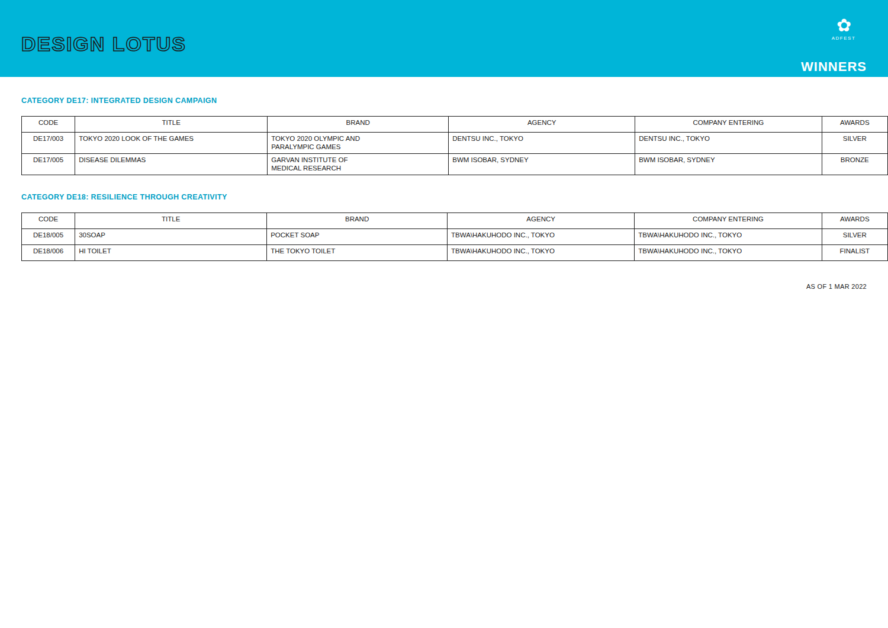Design Lotus
✿
ADFEST
WINNERS
CATEGORY DE17: INTEGRATED DESIGN CAMPAIGN
| CODE | TITLE | BRAND | AGENCY | COMPANY ENTERING | AWARDS |
| --- | --- | --- | --- | --- | --- |
| DE17/003 | TOKYO 2020 LOOK OF THE GAMES | TOKYO 2020 OLYMPIC AND PARALYMPIC GAMES | DENTSU INC., TOKYO | DENTSU INC., TOKYO | SILVER |
| DE17/005 | DISEASE DILEMMAS | GARVAN INSTITUTE OF MEDICAL RESEARCH | BWM ISOBAR, SYDNEY | BWM ISOBAR, SYDNEY | BRONZE |
CATEGORY DE18: RESILIENCE THROUGH CREATIVITY
| CODE | TITLE | BRAND | AGENCY | COMPANY ENTERING | AWARDS |
| --- | --- | --- | --- | --- | --- |
| DE18/005 | 30SOAP | POCKET SOAP | TBWA\HAKUHODO INC., TOKYO | TBWA\HAKUHODO INC., TOKYO | SILVER |
| DE18/006 | HI TOILET | THE TOKYO TOILET | TBWA\HAKUHODO INC., TOKYO | TBWA\HAKUHODO INC., TOKYO | FINALIST |
AS OF 1 MAR 2022